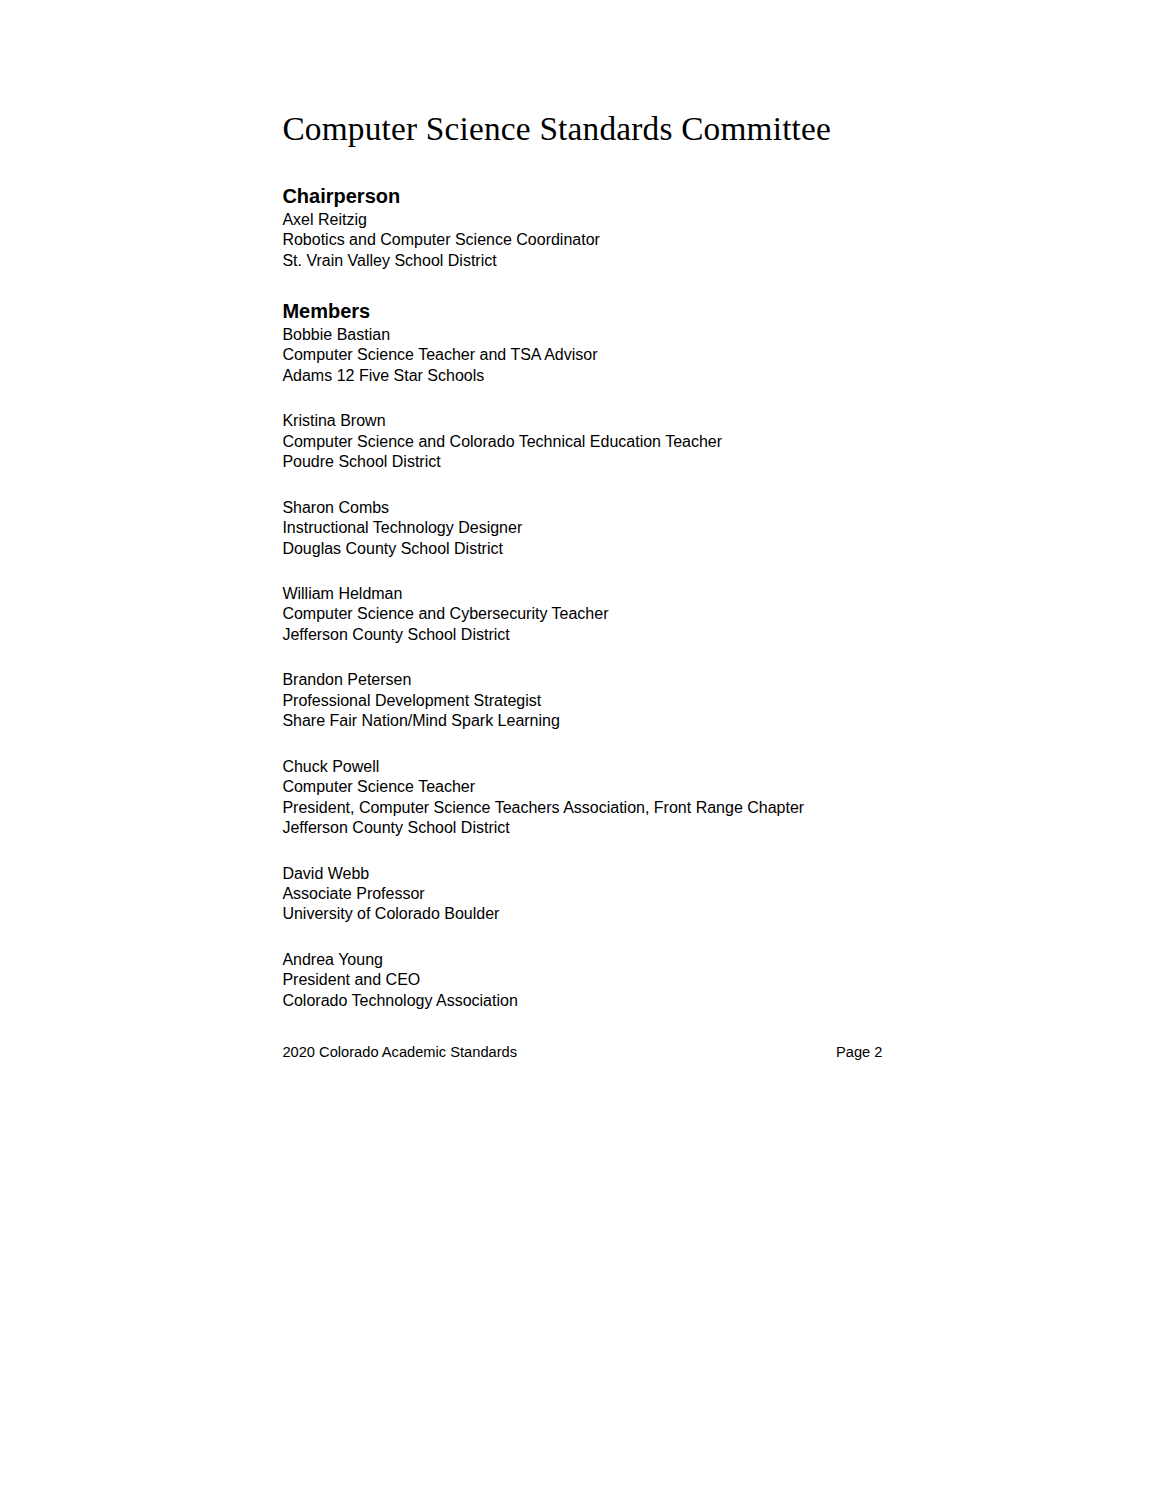Computer Science Standards Committee
Chairperson
Axel Reitzig
Robotics and Computer Science Coordinator
St. Vrain Valley School District
Members
Bobbie Bastian
Computer Science Teacher and TSA Advisor
Adams 12 Five Star Schools
Kristina Brown
Computer Science and Colorado Technical Education Teacher
Poudre School District
Sharon Combs
Instructional Technology Designer
Douglas County School District
William Heldman
Computer Science and Cybersecurity Teacher
Jefferson County School District
Brandon Petersen
Professional Development Strategist
Share Fair Nation/Mind Spark Learning
Chuck Powell
Computer Science Teacher
President, Computer Science Teachers Association, Front Range Chapter
Jefferson County School District
David Webb
Associate Professor
University of Colorado Boulder
Andrea Young
President and CEO
Colorado Technology Association
2020 Colorado Academic Standards Page 2